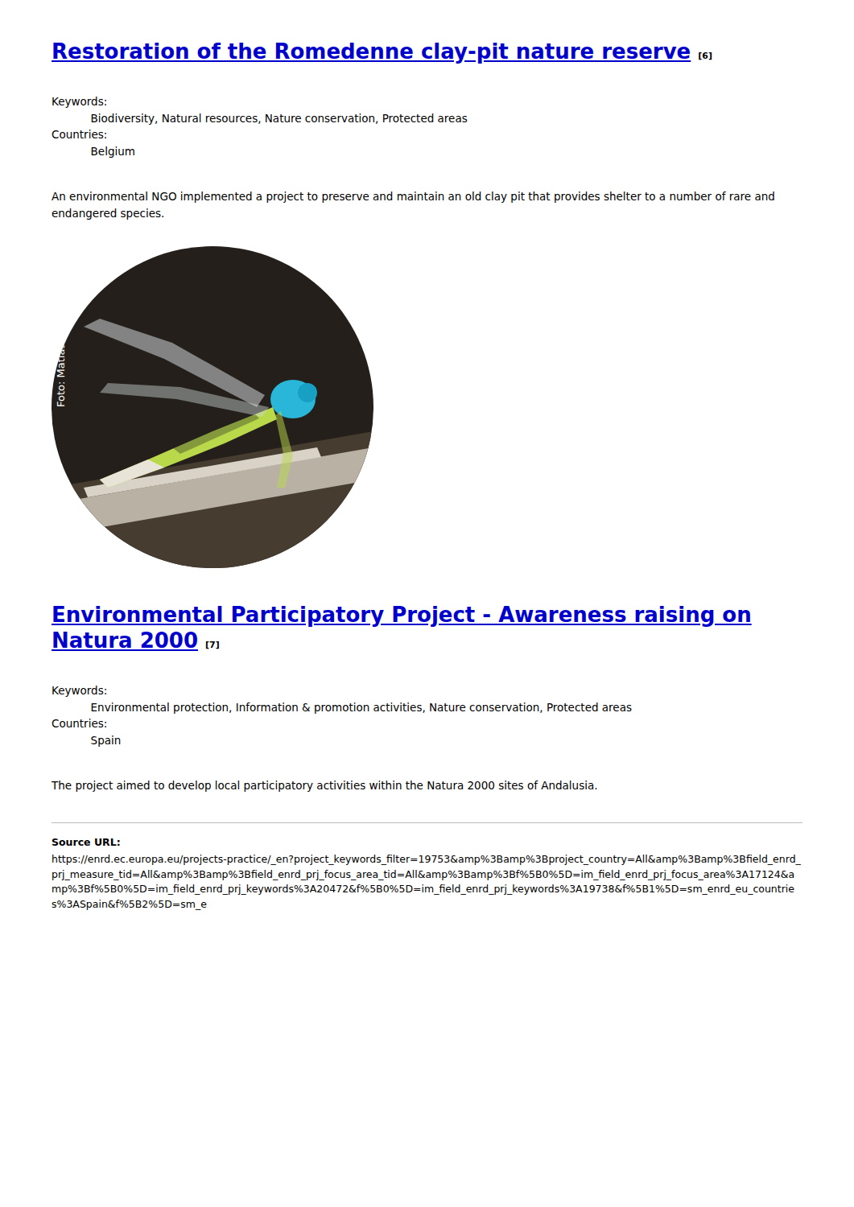Restoration of the Romedenne clay-pit nature reserve [6]
Keywords:
Biodiversity, Natural resources, Nature conservation, Protected areas
Countries:
Belgium
An environmental NGO implemented a project to preserve and maintain an old clay pit that provides shelter to a number of rare and endangered species.
Environmental Participatory Project - Awareness raising on Natura 2000 [7]
Keywords:
Environmental protection, Information & promotion activities, Nature conservation, Protected areas
Countries:
Spain
The project aimed to develop local participatory activities within the Natura 2000 sites of Andalusia.
Source URL: https://enrd.ec.europa.eu/projects-practice/_en?project_keywords_filter=19753&amp%3Bamp%3Bproject_country=All&amp%3Bamp%3Bfield_enrd_prj_measure_tid=All&amp%3Bamp%3Bfield_enrd_prj_focus_area_tid=All&amp%3Bamp%3Bf%5B0%5D=im_field_enrd_prj_focus_area%3A17124&amp%3Bf%5B0%5D=im_field_enrd_prj_keywords%3A20472&f%5B0%5D=im_field_enrd_prj_keywords%3A19738&f%5B1%5D=sm_enrd_eu_countries%3ASpain&f%5B2%5D=sm_e